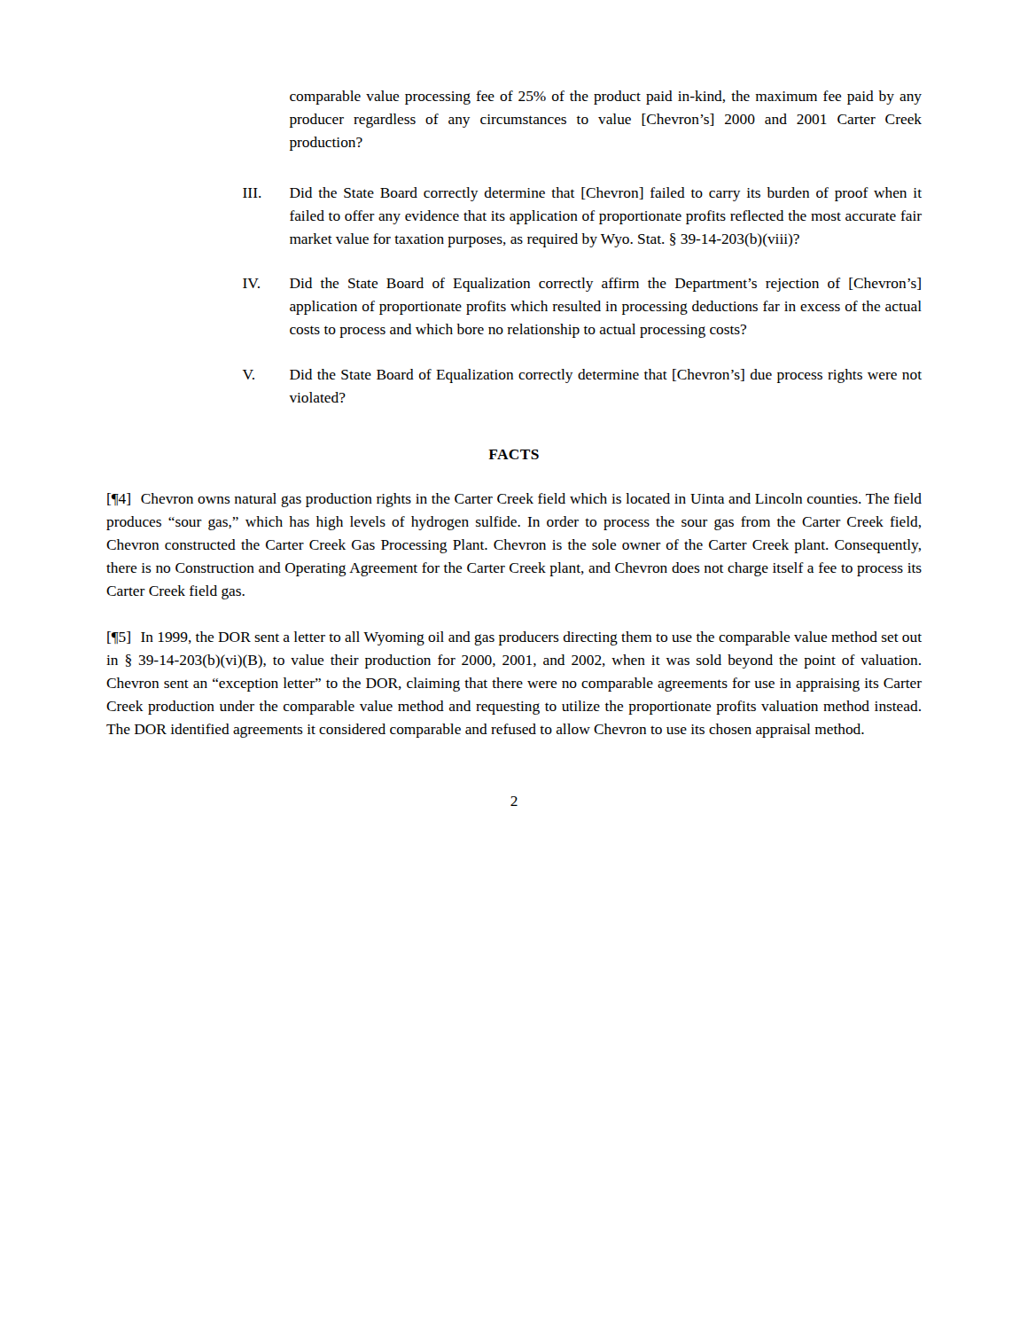comparable value processing fee of 25% of the product paid in-kind, the maximum fee paid by any producer regardless of any circumstances to value [Chevron’s] 2000 and 2001 Carter Creek production?
III. Did the State Board correctly determine that [Chevron] failed to carry its burden of proof when it failed to offer any evidence that its application of proportionate profits reflected the most accurate fair market value for taxation purposes, as required by Wyo. Stat. § 39-14-203(b)(viii)?
IV. Did the State Board of Equalization correctly affirm the Department’s rejection of [Chevron’s] application of proportionate profits which resulted in processing deductions far in excess of the actual costs to process and which bore no relationship to actual processing costs?
V. Did the State Board of Equalization correctly determine that [Chevron’s] due process rights were not violated?
FACTS
[¶4] Chevron owns natural gas production rights in the Carter Creek field which is located in Uinta and Lincoln counties. The field produces “sour gas,” which has high levels of hydrogen sulfide. In order to process the sour gas from the Carter Creek field, Chevron constructed the Carter Creek Gas Processing Plant. Chevron is the sole owner of the Carter Creek plant. Consequently, there is no Construction and Operating Agreement for the Carter Creek plant, and Chevron does not charge itself a fee to process its Carter Creek field gas.
[¶5] In 1999, the DOR sent a letter to all Wyoming oil and gas producers directing them to use the comparable value method set out in § 39-14-203(b)(vi)(B), to value their production for 2000, 2001, and 2002, when it was sold beyond the point of valuation. Chevron sent an “exception letter” to the DOR, claiming that there were no comparable agreements for use in appraising its Carter Creek production under the comparable value method and requesting to utilize the proportionate profits valuation method instead. The DOR identified agreements it considered comparable and refused to allow Chevron to use its chosen appraisal method.
2